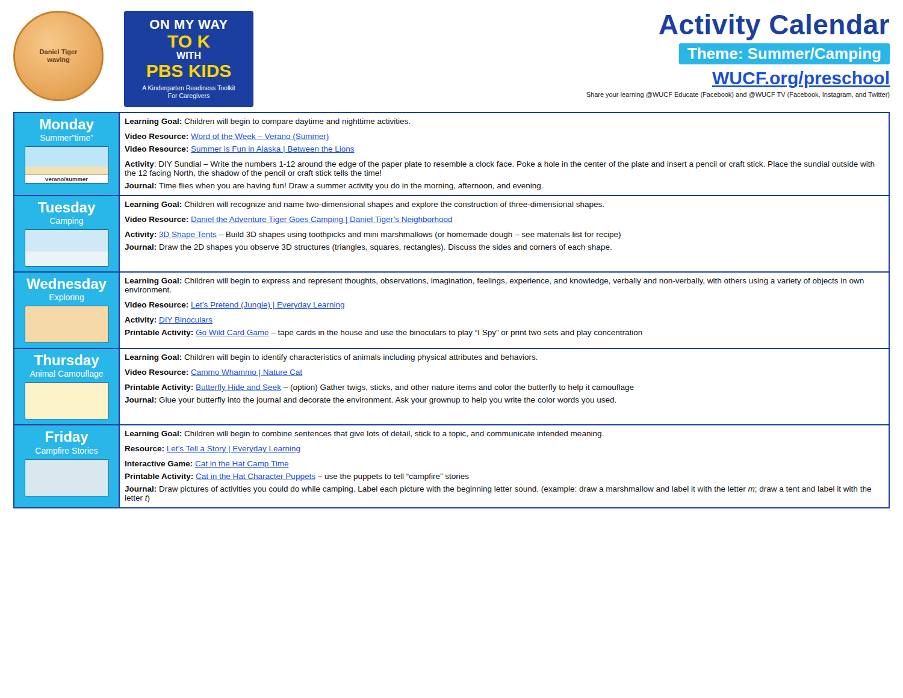Daniel Tiger
waving
ON MY WAY
TO K
WITH
PBS KIDS
A Kindergarten Readiness Toolkit
For Caregivers
Activity Calendar
Theme: Summer/Camping
WUCF.org/preschool
Share your learning @WUCF Educate (Facebook) and @WUCF TV (Facebook, Instagram, and Twitter)
| Monday Summer”time” verano/summer | Learning Goal: Children will begin to compare daytime and nighttime activities. Video Resource: Word of the Week – Verano (Summer) Video Resource: Summer is Fun in Alaska / Between the Lions Activity : DIY Sundial – Write the numbers 1-12 around the edge of the paper plate to resemble a clock face. Poke a hole in the center of the plate and insert a pencil or craft stick. Place the sundial outside with the 12 facing North, the shadow of the pencil or craft stick tells the time! Journal: Time flies when you are having fun! Draw a summer activity you do in the morning, afternoon, and evening. |
| Tuesday Camping | Learning Goal: Children will recognize and name two-dimensional shapes and explore the construction of three-dimensional shapes. Video Resource: Daniel the Adventure Tiger Goes Camping / Daniel Tiger’s Neighborhood Activity: 3D Shape Tents – Build 3D shapes using toothpicks and mini marshmallows (or homemade dough – see materials list for recipe) Journal: Draw the 2D shapes you observe 3D structures (triangles, squares, rectangles). Discuss the sides and corners of each shape. |
| Wednesday Exploring | Learning Goal: Children will begin to express and represent thoughts, observations, imagination, feelings, experience, and knowledge, verbally and non-verbally, with others using a variety of objects in own environment. Video Resource: Let’s Pretend (Jungle) / Everyday Learning Activity: DIY Binoculars Printable Activity: Go Wild Card Game – tape cards in the house and use the binoculars to play “I Spy” or print two sets and play concentration |
| Thursday Animal Camouflage | Learning Goal: Children will begin to identify characteristics of animals including physical attributes and behaviors. Video Resource: Cammo Whammo / Nature Cat Printable Activity: Butterfly Hide and Seek – (option) Gather twigs, sticks, and other nature items and color the butterfly to help it camouflage Journal: Glue your butterfly into the journal and decorate the environment. Ask your grownup to help you write the color words you used. |
| Friday Campfire Stories | Learning Goal: Children will begin to combine sentences that give lots of detail, stick to a topic, and communicate intended meaning. Resource: Let’s Tell a Story / Everyday Learning Interactive Game: Cat in the Hat Camp Time Printable Activity: Cat in the Hat Character Puppets – use the puppets to tell “campfire” stories Journal: Draw pictures of activities you could do while camping. Label each picture with the beginning letter sound. (example: draw a marshmallow and label it with the letter m ; draw a tent and label it with the letter t ) |